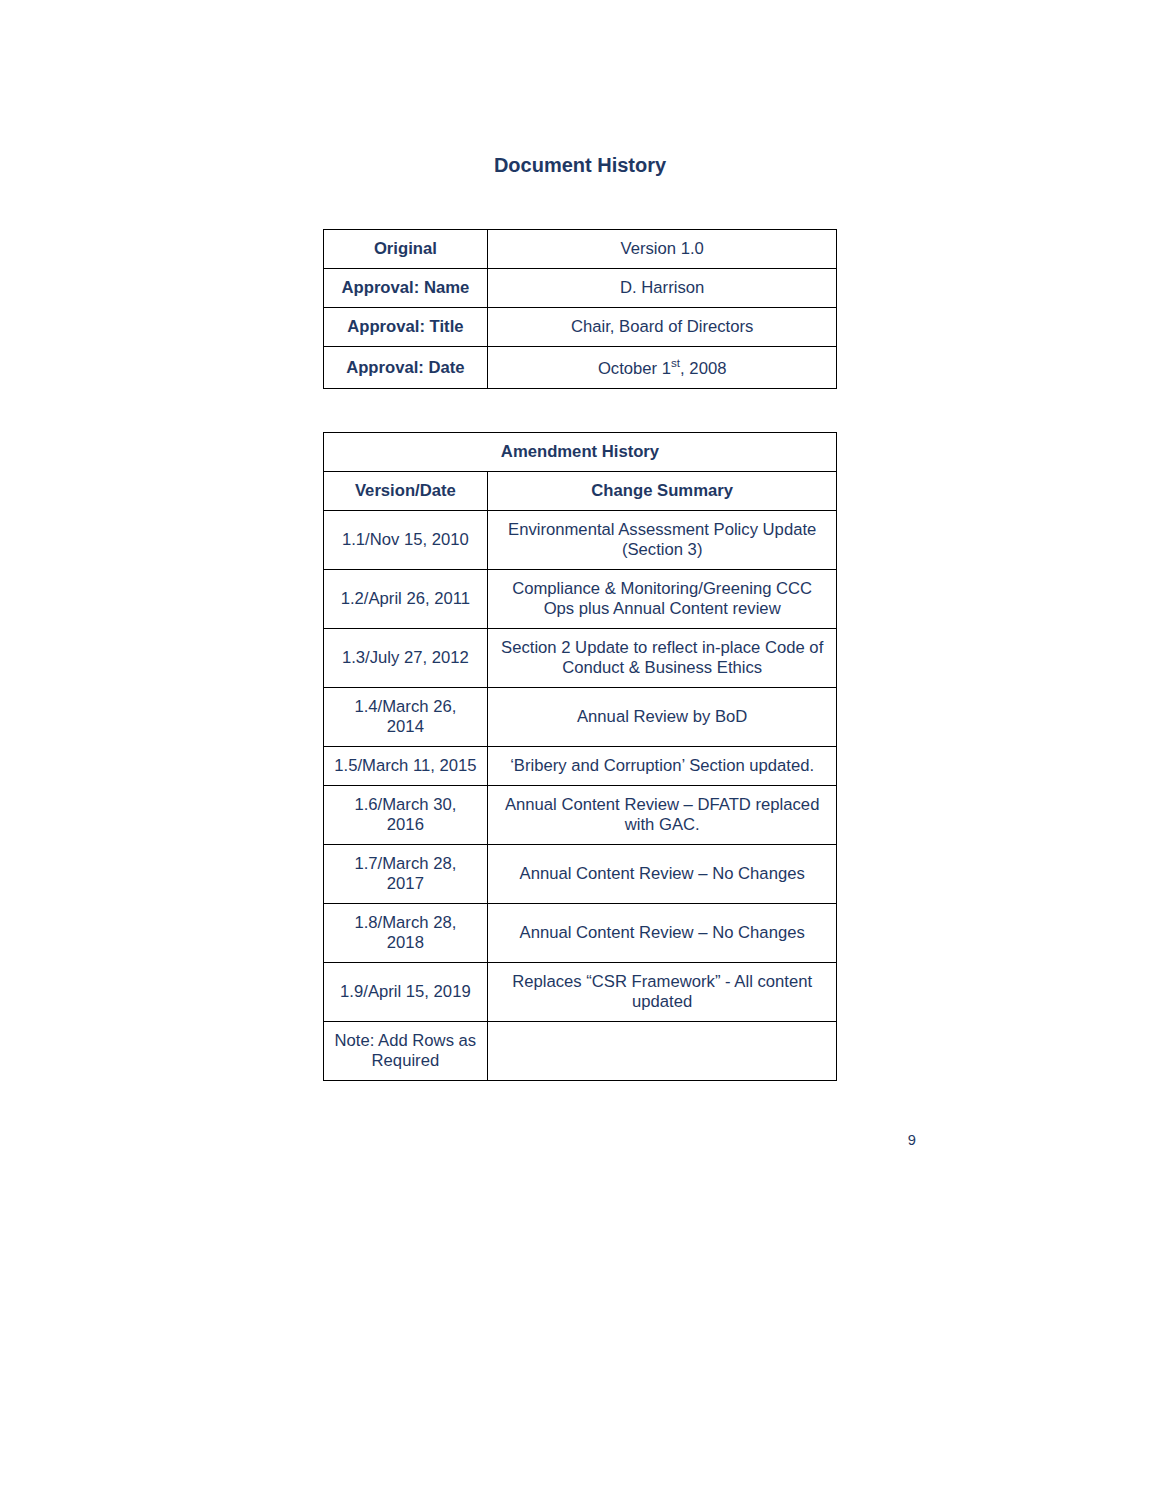Document History
| Original | Version 1.0 |
| Approval: Name | D. Harrison |
| Approval: Title | Chair, Board of Directors |
| Approval: Date | October 1 st , 2008 |
| Amendment History |
| Version/Date | Change Summary |
| 1.1/Nov 15, 2010 | Environmental Assessment Policy Update (Section 3) |
| 1.2/April 26, 2011 | Compliance & Monitoring/Greening CCC Ops plus Annual Content review |
| 1.3/July 27, 2012 | Section 2 Update to reflect in-place Code of Conduct & Business Ethics |
| 1.4/March 26, 2014 | Annual Review by BoD |
| 1.5/March 11, 2015 | ‘Bribery and Corruption’ Section updated. |
| 1.6/March 30, 2016 | Annual Content Review – DFATD replaced with GAC. |
| 1.7/March 28, 2017 | Annual Content Review – No Changes |
| 1.8/March 28, 2018 | Annual Content Review – No Changes |
| 1.9/April 15, 2019 | Replaces “CSR Framework” - All content updated |
| Note: Add Rows as Required | |
9